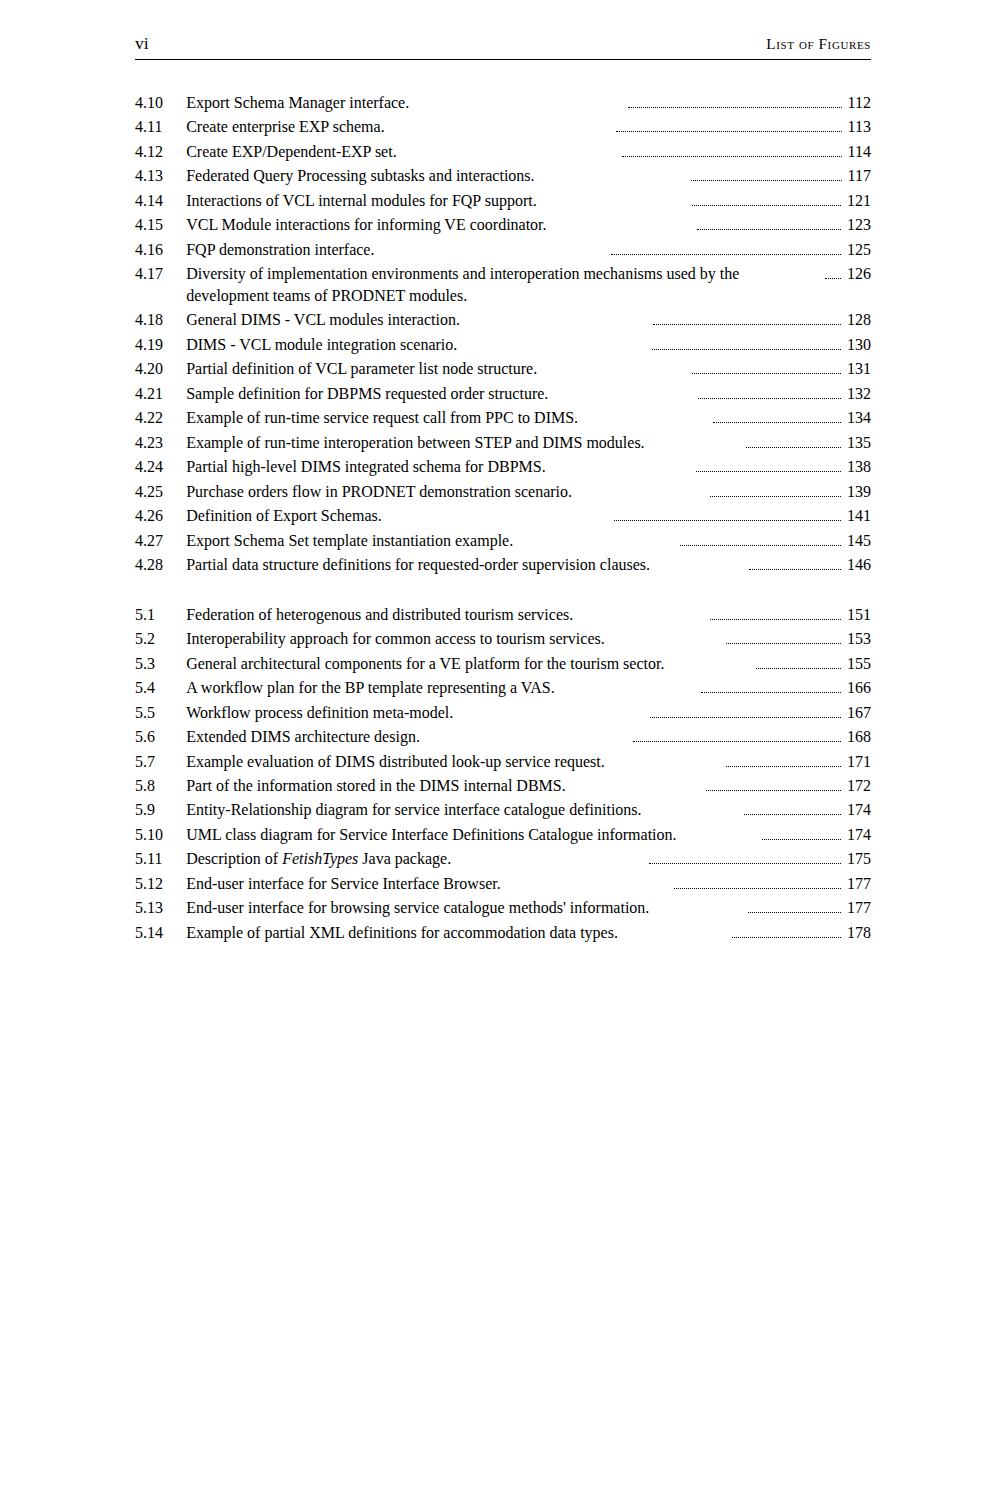vi List of Figures
4.10 Export Schema Manager interface. 112
4.11 Create enterprise EXP schema. 113
4.12 Create EXP/Dependent-EXP set. 114
4.13 Federated Query Processing subtasks and interactions. 117
4.14 Interactions of VCL internal modules for FQP support. 121
4.15 VCL Module interactions for informing VE coordinator. 123
4.16 FQP demonstration interface. 125
4.17 Diversity of implementation environments and interoperation mechanisms used by the development teams of PRODNET modules. 126
4.18 General DIMS - VCL modules interaction. 128
4.19 DIMS - VCL module integration scenario. 130
4.20 Partial definition of VCL parameter list node structure. 131
4.21 Sample definition for DBPMS requested order structure. 132
4.22 Example of run-time service request call from PPC to DIMS. 134
4.23 Example of run-time interoperation between STEP and DIMS modules. 135
4.24 Partial high-level DIMS integrated schema for DBPMS. 138
4.25 Purchase orders flow in PRODNET demonstration scenario. 139
4.26 Definition of Export Schemas. 141
4.27 Export Schema Set template instantiation example. 145
4.28 Partial data structure definitions for requested-order supervision clauses. 146
5.1 Federation of heterogenous and distributed tourism services. 151
5.2 Interoperability approach for common access to tourism services. 153
5.3 General architectural components for a VE platform for the tourism sector. 155
5.4 A workflow plan for the BP template representing a VAS. 166
5.5 Workflow process definition meta-model. 167
5.6 Extended DIMS architecture design. 168
5.7 Example evaluation of DIMS distributed look-up service request. 171
5.8 Part of the information stored in the DIMS internal DBMS. 172
5.9 Entity-Relationship diagram for service interface catalogue definitions. 174
5.10 UML class diagram for Service Interface Definitions Catalogue information. 174
5.11 Description of FetishTypes Java package. 175
5.12 End-user interface for Service Interface Browser. 177
5.13 End-user interface for browsing service catalogue methods' information. 177
5.14 Example of partial XML definitions for accommodation data types. 178